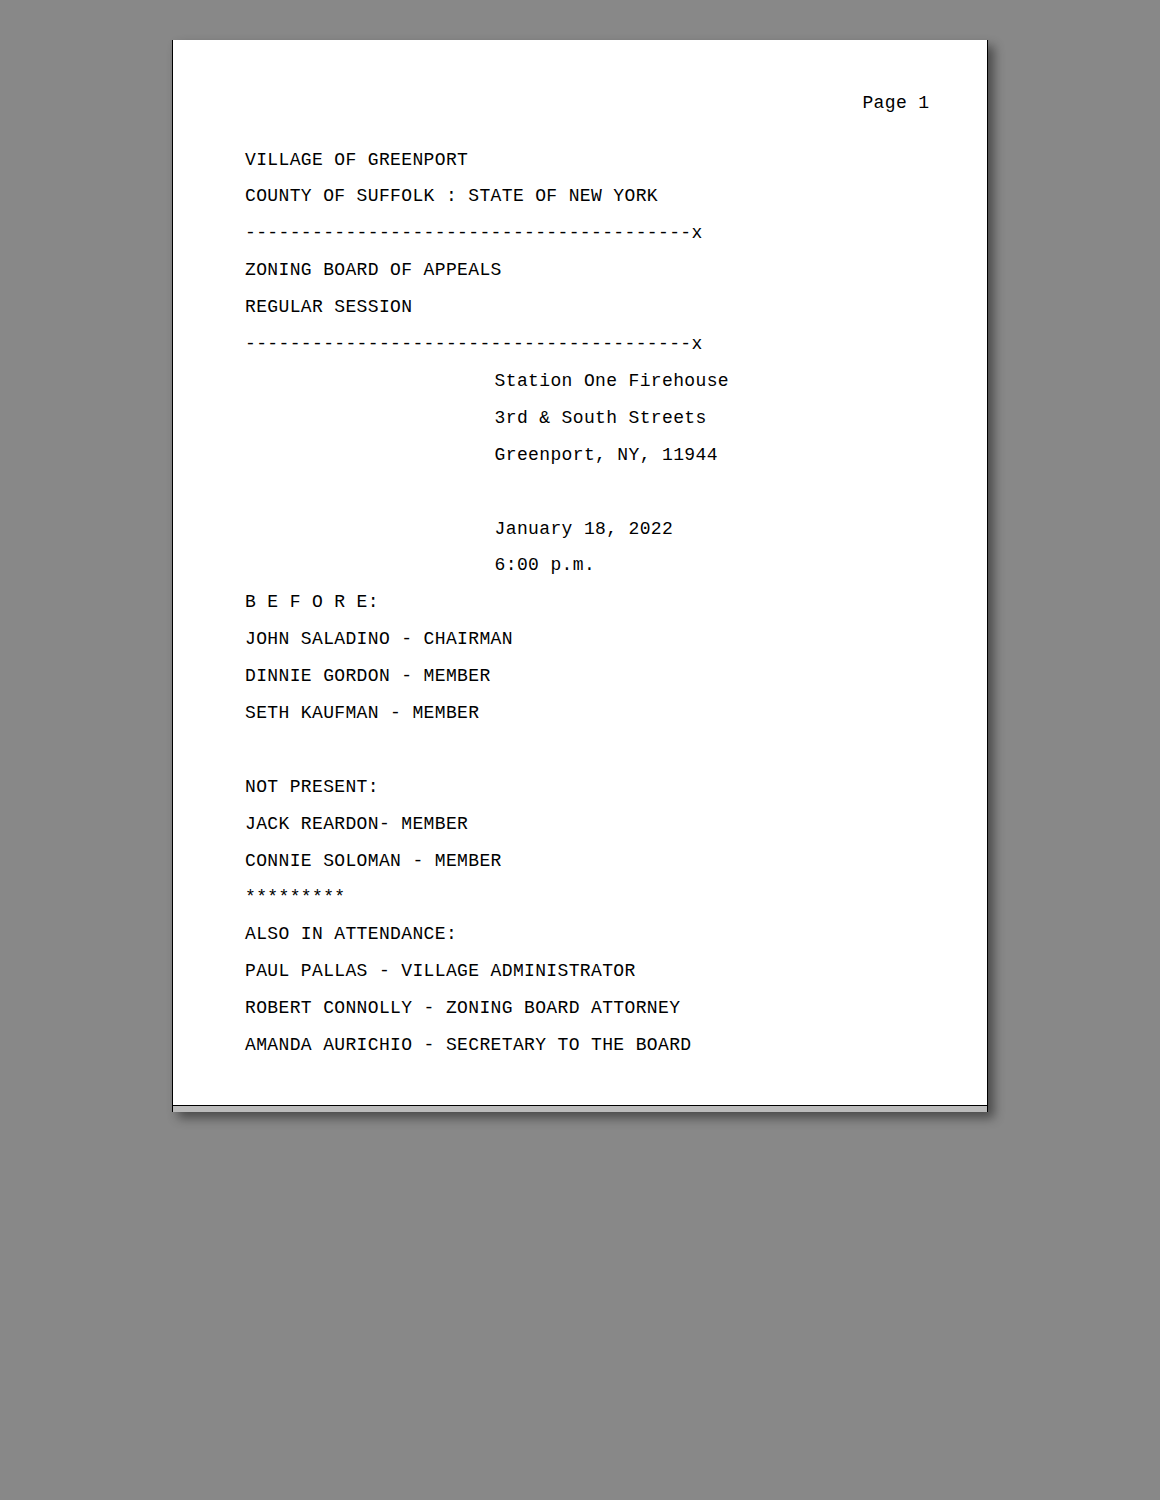Page 1
VILLAGE OF GREENPORT
COUNTY OF SUFFOLK : STATE OF NEW YORK
----------------------------------------x
ZONING BOARD OF APPEALS
REGULAR SESSION
----------------------------------------x
Station One Firehouse
3rd & South Streets
Greenport, NY, 11944
January 18, 2022
6:00 p.m.
B E F O R E:
JOHN SALADINO - CHAIRMAN
DINNIE GORDON - MEMBER
SETH KAUFMAN - MEMBER
NOT PRESENT:
JACK REARDON- MEMBER
CONNIE SOLOMAN - MEMBER
*********
ALSO IN ATTENDANCE:
PAUL PALLAS - VILLAGE ADMINISTRATOR
ROBERT CONNOLLY - ZONING BOARD ATTORNEY
AMANDA AURICHIO - SECRETARY TO THE BOARD